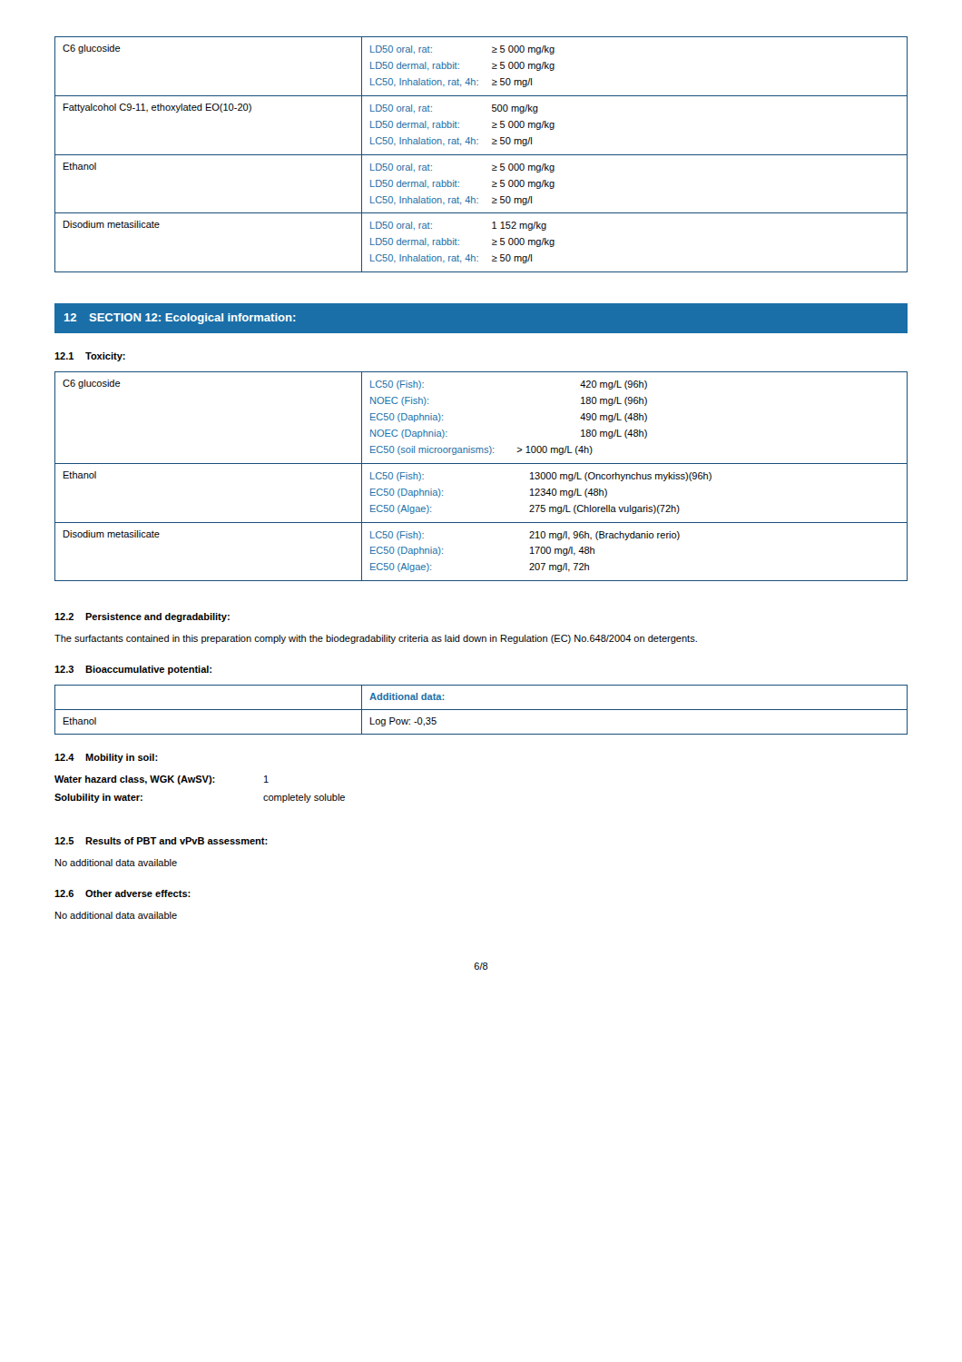| C6 glucoside | / LD50 oral, rat: / ≥ 5 000 mg/kg / / LD50 dermal, rabbit: / ≥ 5 000 mg/kg / / LC50, Inhalation, rat, 4h: / ≥ 50 mg/l / |
| Fattyalcohol C9-11, ethoxylated EO(10-20) | / LD50 oral, rat: / 500 mg/kg / / LD50 dermal, rabbit: / ≥ 5 000 mg/kg / / LC50, Inhalation, rat, 4h: / ≥ 50 mg/l / |
| Ethanol | / LD50 oral, rat: / ≥ 5 000 mg/kg / / LD50 dermal, rabbit: / ≥ 5 000 mg/kg / / LC50, Inhalation, rat, 4h: / ≥ 50 mg/l / |
| Disodium metasilicate | / LD50 oral, rat: / 1 152 mg/kg / / LD50 dermal, rabbit: / ≥ 5 000 mg/kg / / LC50, Inhalation, rat, 4h: / ≥ 50 mg/l / |
12 SECTION 12: Ecological information:
12.1 Toxicity:
| C6 glucoside | / LC50 (Fish): / 420 mg/L (96h) / / NOEC (Fish): / 180 mg/L (96h) / / EC50 (Daphnia): / 490 mg/L (48h) / / NOEC (Daphnia): / 180 mg/L (48h) / / EC50 (soil microorganisms): / > 1000 mg/L (4h) / |
| Ethanol | / LC50 (Fish): / 13000 mg/L (Oncorhynchus mykiss)(96h) / / EC50 (Daphnia): / 12340 mg/L (48h) / / EC50 (Algae): / 275 mg/L (Chlorella vulgaris)(72h) / |
| Disodium metasilicate | / LC50 (Fish): / 210 mg/l, 96h, (Brachydanio rerio) / / EC50 (Daphnia): / 1700 mg/l, 48h / / EC50 (Algae): / 207 mg/l, 72h / |
12.2 Persistence and degradability:
The surfactants contained in this preparation comply with the biodegradability criteria as laid down in Regulation (EC) No.648/2004 on detergents.
12.3 Bioaccumulative potential:
| | Additional data: |
| Ethanol | Log Pow: -0,35 |
12.4 Mobility in soil:
Water hazard class, WGK (AwSV): 1
Solubility in water: completely soluble
12.5 Results of PBT and vPvB assessment:
No additional data available
12.6 Other adverse effects:
No additional data available
6/8